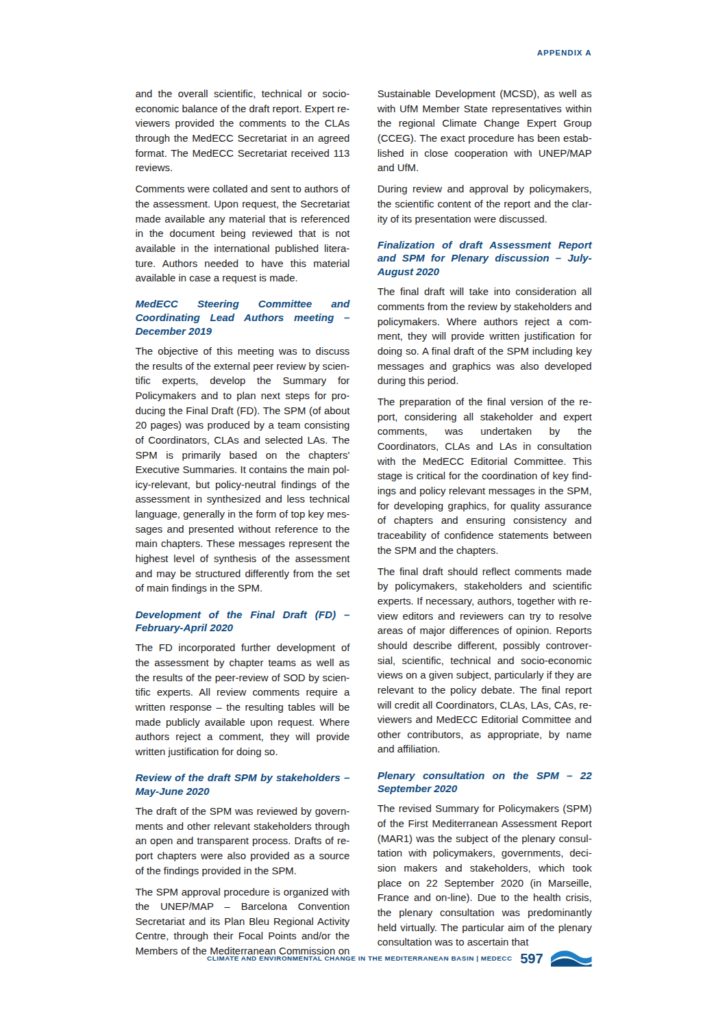APPENDIX A
and the overall scientific, technical or socio-economic balance of the draft report. Expert reviewers provided the comments to the CLAs through the MedECC Secretariat in an agreed format. The MedECC Secretariat received 113 reviews.
Comments were collated and sent to authors of the assessment. Upon request, the Secretariat made available any material that is referenced in the document being reviewed that is not available in the international published literature. Authors needed to have this material available in case a request is made.
MedECC Steering Committee and Coordinating Lead Authors meeting – December 2019
The objective of this meeting was to discuss the results of the external peer review by scientific experts, develop the Summary for Policymakers and to plan next steps for producing the Final Draft (FD). The SPM (of about 20 pages) was produced by a team consisting of Coordinators, CLAs and selected LAs. The SPM is primarily based on the chapters' Executive Summaries. It contains the main policy-relevant, but policy-neutral findings of the assessment in synthesized and less technical language, generally in the form of top key messages and presented without reference to the main chapters. These messages represent the highest level of synthesis of the assessment and may be structured differently from the set of main findings in the SPM.
Development of the Final Draft (FD) – February-April 2020
The FD incorporated further development of the assessment by chapter teams as well as the results of the peer-review of SOD by scientific experts. All review comments require a written response – the resulting tables will be made publicly available upon request. Where authors reject a comment, they will provide written justification for doing so.
Review of the draft SPM by stakeholders – May-June 2020
The draft of the SPM was reviewed by governments and other relevant stakeholders through an open and transparent process. Drafts of report chapters were also provided as a source of the findings provided in the SPM.
The SPM approval procedure is organized with the UNEP/MAP – Barcelona Convention Secretariat and its Plan Bleu Regional Activity Centre, through their Focal Points and/or the Members of the Mediterranean Commission on Sustainable Development (MCSD), as well as with UfM Member State representatives within the regional Climate Change Expert Group (CCEG). The exact procedure has been established in close cooperation with UNEP/MAP and UfM.
During review and approval by policymakers, the scientific content of the report and the clarity of its presentation were discussed.
Finalization of draft Assessment Report and SPM for Plenary discussion – July-August 2020
The final draft will take into consideration all comments from the review by stakeholders and policymakers. Where authors reject a comment, they will provide written justification for doing so. A final draft of the SPM including key messages and graphics was also developed during this period.
The preparation of the final version of the report, considering all stakeholder and expert comments, was undertaken by the Coordinators, CLAs and LAs in consultation with the MedECC Editorial Committee. This stage is critical for the coordination of key findings and policy relevant messages in the SPM, for developing graphics, for quality assurance of chapters and ensuring consistency and traceability of confidence statements between the SPM and the chapters.
The final draft should reflect comments made by policymakers, stakeholders and scientific experts. If necessary, authors, together with review editors and reviewers can try to resolve areas of major differences of opinion. Reports should describe different, possibly controversial, scientific, technical and socio-economic views on a given subject, particularly if they are relevant to the policy debate. The final report will credit all Coordinators, CLAs, LAs, CAs, reviewers and MedECC Editorial Committee and other contributors, as appropriate, by name and affiliation.
Plenary consultation on the SPM – 22 September 2020
The revised Summary for Policymakers (SPM) of the First Mediterranean Assessment Report (MAR1) was the subject of the plenary consultation with policymakers, governments, decision makers and stakeholders, which took place on 22 September 2020 (in Marseille, France and on-line). Due to the health crisis, the plenary consultation was predominantly held virtually. The particular aim of the plenary consultation was to ascertain that
CLIMATE AND ENVIRONMENTAL CHANGE IN THE MEDITERRANEAN BASIN | MedECC
597